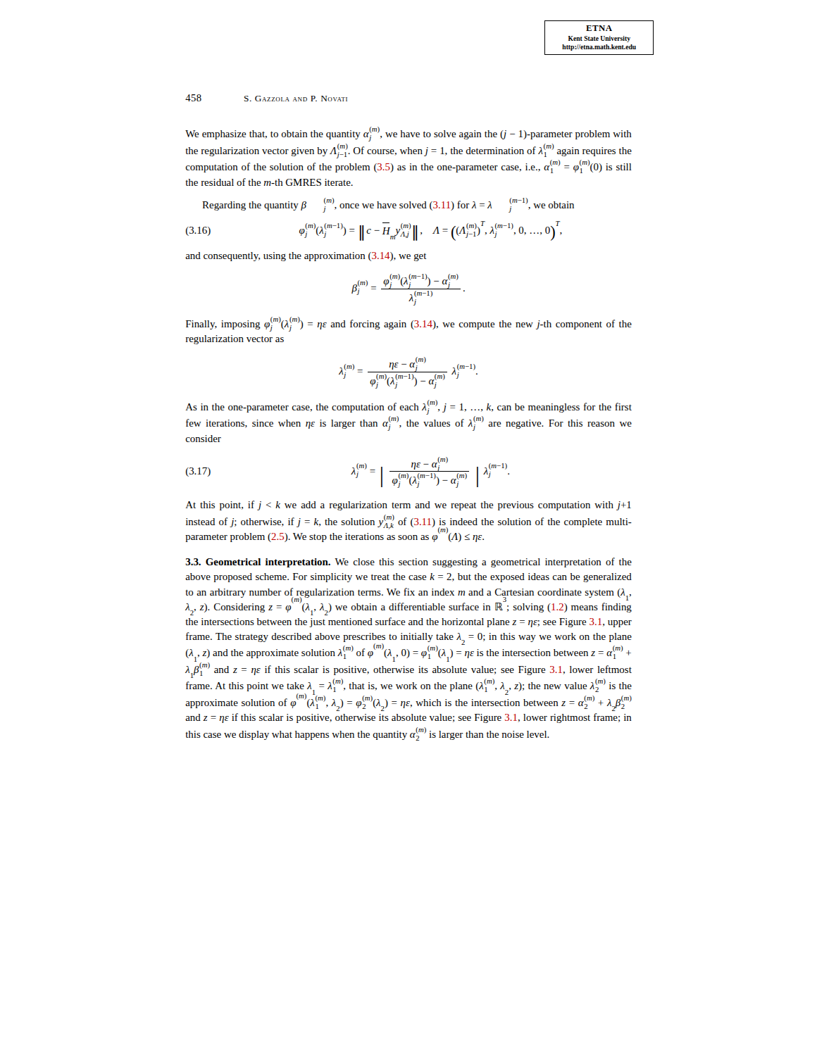ETNA
Kent State University
http://etna.math.kent.edu
458 S. Gazzola and P. Novati
We emphasize that, to obtain the quantity α(m) j, we have to solve again the (j − 1)-parameter problem with the regularization vector given by Λ(m) j−1. Of course, when j = 1, the determination of λ(m) 1 again requires the computation of the solution of the problem (3.5) as in the one-parameter case, i.e., α(m) 1 = φ(m) 1(0) is still the residual of the m-th GMRES iterate.
Regarding the quantity β(m) j, once we have solved (3.11) for λ = λ(m−1) j, we obtain
(3.16)
φ(m) j(λ(m−1) j) = ∥c − Hmy(m) Λ,j∥, Λ = ((Λ(m) j−1)T, λ(m−1) j, 0, …, 0)T,
and consequently, using the approximation (3.14), we get
β(m) j = φ(m) j(λ(m−1) j) − α(m) j λ(m−1) j .
Finally, imposing φ(m) j(λ(m) j) = ηε and forcing again (3.14), we compute the new j-th component of the regularization vector as
λ(m) j = ηε − α(m) j φ(m) j(λ(m−1) j) − α(m) j λ(m−1) j.
As in the one-parameter case, the computation of each λ(m) j, j = 1, …, k, can be meaningless for the first few iterations, since when ηε is larger than α(m) j, the values of λ(m) j are negative. For this reason we consider
(3.17)
λ(m) j = | ηε − α(m) j φ(m) j(λ(m−1) j) − α(m) j | λ(m−1) j.
At this point, if j < k we add a regularization term and we repeat the previous computation with j+1 instead of j; otherwise, if j = k, the solution y(m) Λ,k of (3.11) is indeed the solution of the complete multi-parameter problem (2.5). We stop the iterations as soon as φ(m)(Λ) ≤ ηε.
3.3. Geometrical interpretation.
We close this section suggesting a geometrical interpretation of the above proposed scheme. For simplicity we treat the case k = 2, but the exposed ideas can be generalized to an arbitrary number of regularization terms. We fix an index m and a Cartesian coordinate system (λ1, λ2, z). Considering z = φ(m)(λ1, λ2) we obtain a differentiable surface in ℝ3; solving (1.2) means finding the intersections between the just mentioned surface and the horizontal plane z = ηε; see Figure 3.1, upper frame. The strategy described above prescribes to initially take λ2 = 0; in this way we work on the plane (λ1, z) and the approximate solution λ(m) 1 of φ(m)(λ1, 0) = φ(m) 1(λ1) = ηε is the intersection between z = α(m) 1 + λ1β(m) 1 and z = ηε if this scalar is positive, otherwise its absolute value; see Figure 3.1, lower leftmost frame. At this point we take λ1 = λ(m) 1, that is, we work on the plane (λ(m) 1, λ2, z); the new value λ(m) 2 is the approximate solution of φ(m)(λ(m) 1, λ2) = φ(m) 2(λ2) = ηε, which is the intersection between z = α(m) 2 + λ2β(m) 2 and z = ηε if this scalar is positive, otherwise its absolute value; see Figure 3.1, lower rightmost frame; in this case we display what happens when the quantity α(m) 2 is larger than the noise level.